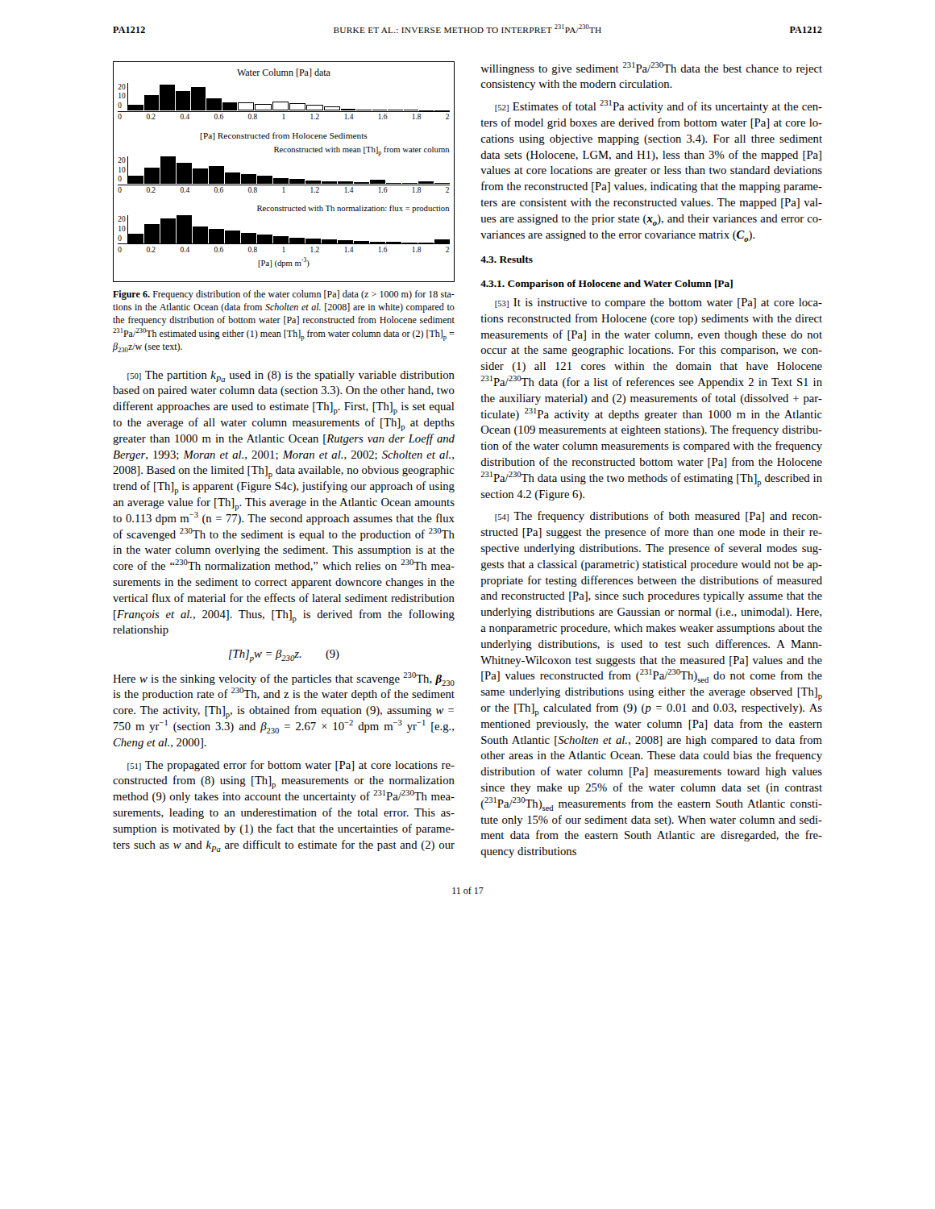PA1212 Burke et al.: Inverse Method to Interpret 231Pa/230Th PA1212
Water Column [Pa] data
20100
00.20.40.60.811.21.41.61.82
[Pa] Reconstructed from Holocene Sediments
Reconstructed with mean [Th]p from water column
20100
00.20.40.60.811.21.41.61.82
Reconstructed with Th normalization: flux = production
20100
00.20.40.60.811.21.41.61.82
[Pa] (dpm m-3)
Figure 6. Frequency distribution of the water column [Pa] data (z > 1000 m) for 18 stations in the Atlantic Ocean (data from Scholten et al. [2008] are in white) compared to the frequency distribution of bottom water [Pa] reconstructed from Holocene sediment 231Pa/230Th estimated using either (1) mean [Th]p from water column data or (2) [Th]p = β230z/w (see text).
[50] The partition kPa used in (8) is the spatially variable distribution based on paired water column data (section 3.3). On the other hand, two different approaches are used to estimate [Th]p. First, [Th]p is set equal to the average of all water column measurements of [Th]p at depths greater than 1000 m in the Atlantic Ocean [Rutgers van der Loeff and Berger, 1993; Moran et al., 2001; Moran et al., 2002; Scholten et al., 2008]. Based on the limited [Th]p data available, no obvious geographic trend of [Th]p is apparent (Figure S4c), justifying our approach of using an average value for [Th]p. This average in the Atlantic Ocean amounts to 0.113 dpm m−3 (n = 77). The second approach assumes that the flux of scavenged 230Th to the sediment is equal to the production of 230Th in the water column overlying the sediment. This assumption is at the core of the “230Th normalization method,” which relies on 230Th measurements in the sediment to correct apparent downcore changes in the vertical flux of material for the effects of lateral sediment redistribution [François et al., 2004]. Thus, [Th]p is derived from the following relationship
[Th]pw = β230z. (9)
Here w is the sinking velocity of the particles that scavenge 230Th, β230 is the production rate of 230Th, and z is the water depth of the sediment core. The activity, [Th]p, is obtained from equation (9), assuming w = 750 m yr−1 (section 3.3) and β230 = 2.67 × 10−2 dpm m−3 yr−1 [e.g., Cheng et al., 2000].
[51] The propagated error for bottom water [Pa] at core locations reconstructed from (8) using [Th]p measurements or the normalization method (9) only takes into account the uncertainty of 231Pa/230Th measurements, leading to an underestimation of the total error. This assumption is motivated by (1) the fact that the uncertainties of parameters such as w and kPa are difficult to estimate for the past and (2) our willingness to give sediment 231Pa/230Th data the best chance to reject consistency with the modern circulation.
[52] Estimates of total 231Pa activity and of its uncertainty at the centers of model grid boxes are derived from bottom water [Pa] at core locations using objective mapping (section 3.4). For all three sediment data sets (Holocene, LGM, and H1), less than 3% of the mapped [Pa] values at core locations are greater or less than two standard deviations from the reconstructed [Pa] values, indicating that the mapping parameters are consistent with the reconstructed values. The mapped [Pa] values are assigned to the prior state (xo), and their variances and error covariances are assigned to the error covariance matrix (Co).
4.3. Results
4.3.1. Comparison of Holocene and Water Column [Pa]
[53] It is instructive to compare the bottom water [Pa] at core locations reconstructed from Holocene (core top) sediments with the direct measurements of [Pa] in the water column, even though these do not occur at the same geographic locations. For this comparison, we consider (1) all 121 cores within the domain that have Holocene 231Pa/230Th data (for a list of references see Appendix 2 in Text S1 in the auxiliary material) and (2) measurements of total (dissolved + particulate) 231Pa activity at depths greater than 1000 m in the Atlantic Ocean (109 measurements at eighteen stations). The frequency distribution of the water column measurements is compared with the frequency distribution of the reconstructed bottom water [Pa] from the Holocene 231Pa/230Th data using the two methods of estimating [Th]p described in section 4.2 (Figure 6).
[54] The frequency distributions of both measured [Pa] and reconstructed [Pa] suggest the presence of more than one mode in their respective underlying distributions. The presence of several modes suggests that a classical (parametric) statistical procedure would not be appropriate for testing differences between the distributions of measured and reconstructed [Pa], since such procedures typically assume that the underlying distributions are Gaussian or normal (i.e., unimodal). Here, a nonparametric procedure, which makes weaker assumptions about the underlying distributions, is used to test such differences. A Mann-Whitney-Wilcoxon test suggests that the measured [Pa] values and the [Pa] values reconstructed from (231Pa/230Th)sed do not come from the same underlying distributions using either the average observed [Th]p or the [Th]p calculated from (9) (p = 0.01 and 0.03, respectively). As mentioned previously, the water column [Pa] data from the eastern South Atlantic [Scholten et al., 2008] are high compared to data from other areas in the Atlantic Ocean. These data could bias the frequency distribution of water column [Pa] measurements toward high values since they make up 25% of the water column data set (in contrast (231Pa/230Th)sed measurements from the eastern South Atlantic constitute only 15% of our sediment data set). When water column and sediment data from the eastern South Atlantic are disregarded, the frequency distributions
11 of 17